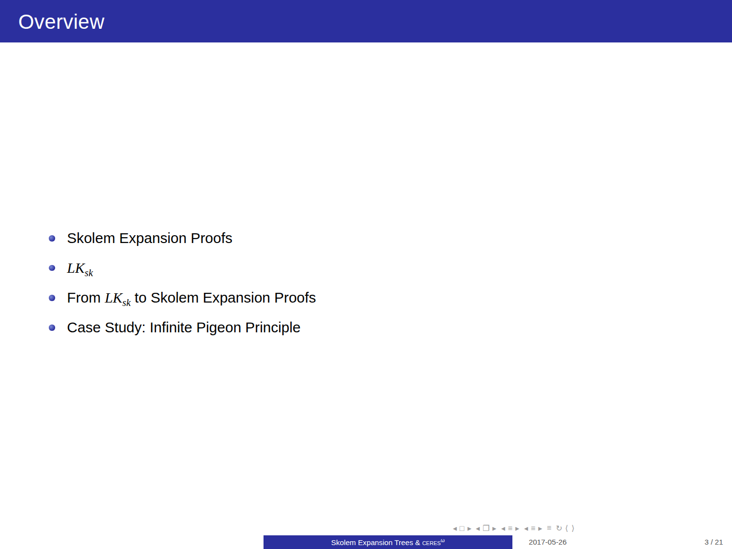Overview
Skolem Expansion Proofs
LKsk
From LKsk to Skolem Expansion Proofs
Case Study: Infinite Pigeon Principle
◂ □ ▸ ◂ ❐ ▸ ◂ ≡ ▸ ◂ ≡ ▸ ≡ ↻ ⟨ ⟩
Skolem Expansion Trees & Ceresω
2017-05-263 / 21